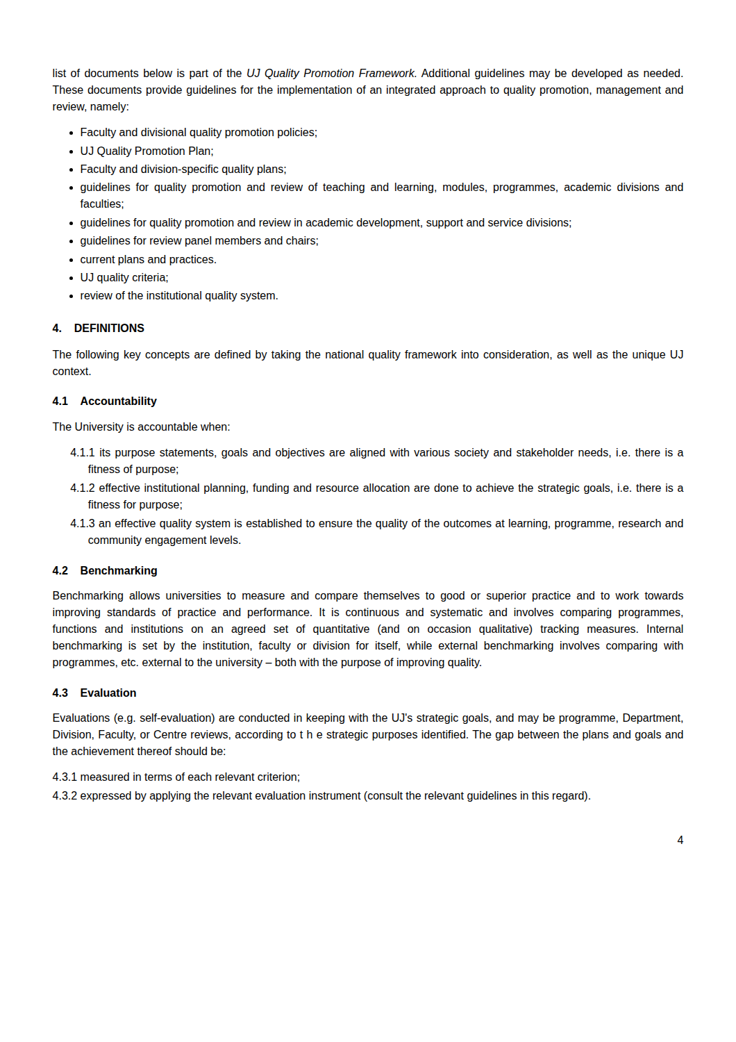list of documents below is part of the UJ Quality Promotion Framework. Additional guidelines may be developed as needed. These documents provide guidelines for the implementation of an integrated approach to quality promotion, management and review, namely:
Faculty and divisional quality promotion policies;
UJ Quality Promotion Plan;
Faculty and division-specific quality plans;
guidelines for quality promotion and review of teaching and learning, modules, programmes, academic divisions and faculties;
guidelines for quality promotion and review in academic development, support and service divisions;
guidelines for review panel members and chairs;
current plans and practices.
UJ quality criteria;
review of the institutional quality system.
4. DEFINITIONS
The following key concepts are defined by taking the national quality framework into consideration, as well as the unique UJ context.
4.1 Accountability
The University is accountable when:
4.1.1 its purpose statements, goals and objectives are aligned with various society and stakeholder needs, i.e. there is a fitness of purpose;
4.1.2 effective institutional planning, funding and resource allocation are done to achieve the strategic goals, i.e. there is a fitness for purpose;
4.1.3 an effective quality system is established to ensure the quality of the outcomes at learning, programme, research and community engagement levels.
4.2 Benchmarking
Benchmarking allows universities to measure and compare themselves to good or superior practice and to work towards improving standards of practice and performance. It is continuous and systematic and involves comparing programmes, functions and institutions on an agreed set of quantitative (and on occasion qualitative) tracking measures. Internal benchmarking is set by the institution, faculty or division for itself, while external benchmarking involves comparing with programmes, etc. external to the university – both with the purpose of improving quality.
4.3 Evaluation
Evaluations (e.g. self-evaluation) are conducted in keeping with the UJ's strategic goals, and may be programme, Department, Division, Faculty, or Centre reviews, according to t h e strategic purposes identified. The gap between the plans and goals and the achievement thereof should be:
4.3.1 measured in terms of each relevant criterion;
4.3.2 expressed by applying the relevant evaluation instrument (consult the relevant guidelines in this regard).
4